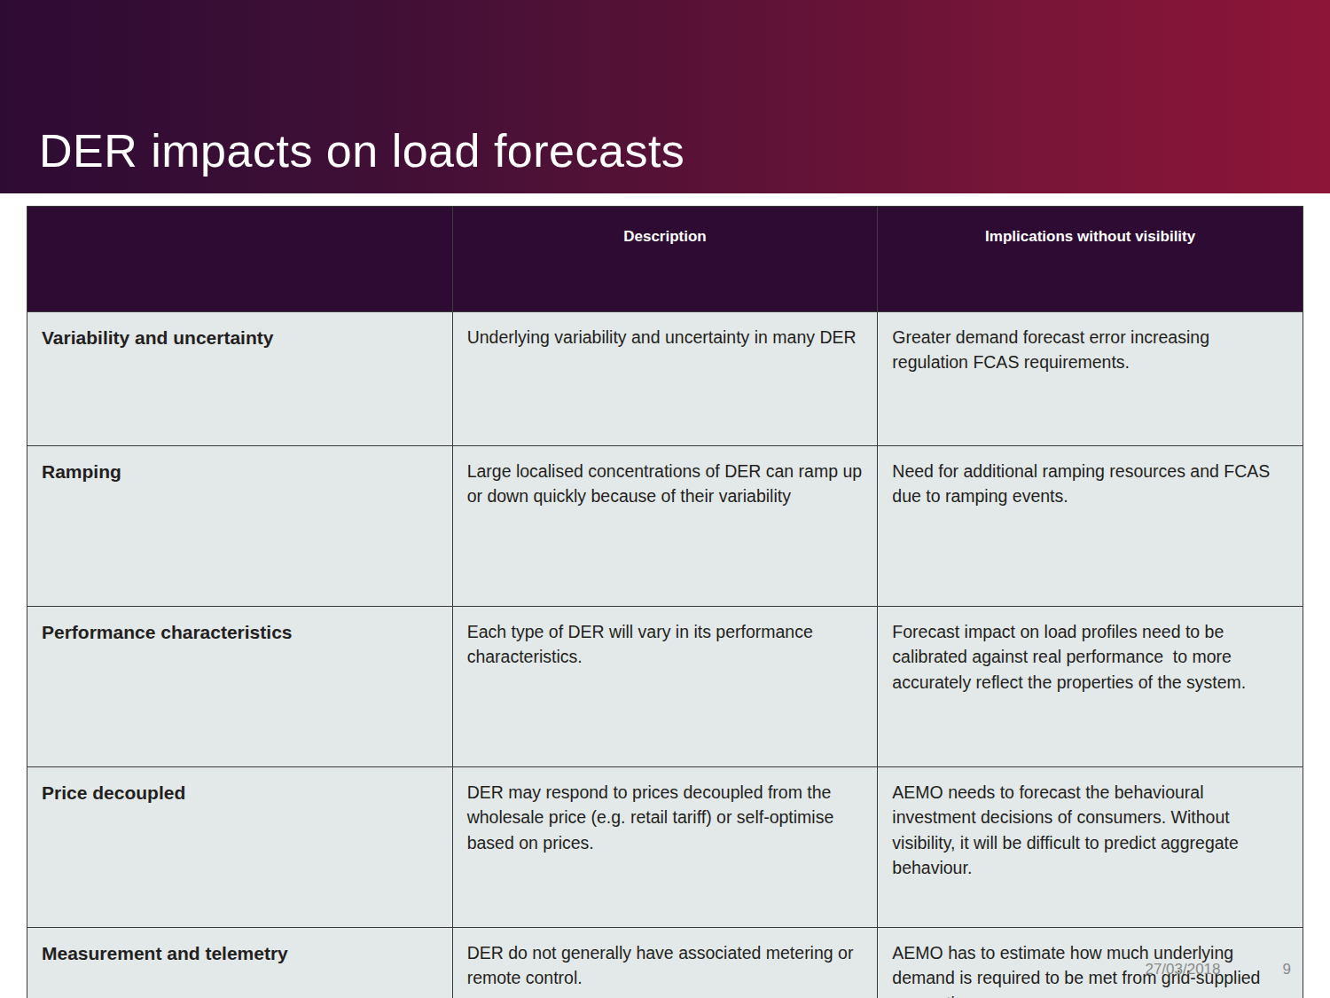DER impacts on load forecasts
| | Description | Implications without visibility |
| --- | --- | --- |
| Variability and uncertainty | Underlying variability and uncertainty in many DER | Greater demand forecast error increasing regulation FCAS requirements. |
| Ramping | Large localised concentrations of DER can ramp up or down quickly because of their variability | Need for additional ramping resources and FCAS due to ramping events. |
| Performance characteristics | Each type of DER will vary in its performance characteristics. | Forecast impact on load profiles need to be calibrated against real performance to more accurately reflect the properties of the system. |
| Price decoupled | DER may respond to prices decoupled from the wholesale price (e.g. retail tariff) or self-optimise based on prices. | AEMO needs to forecast the behavioural investment decisions of consumers. Without visibility, it will be difficult to predict aggregate behaviour. |
| Measurement and telemetry | DER do not generally have associated metering or remote control. | AEMO has to estimate how much underlying demand is required to be met from grid-supplied generation. |
27/03/20189